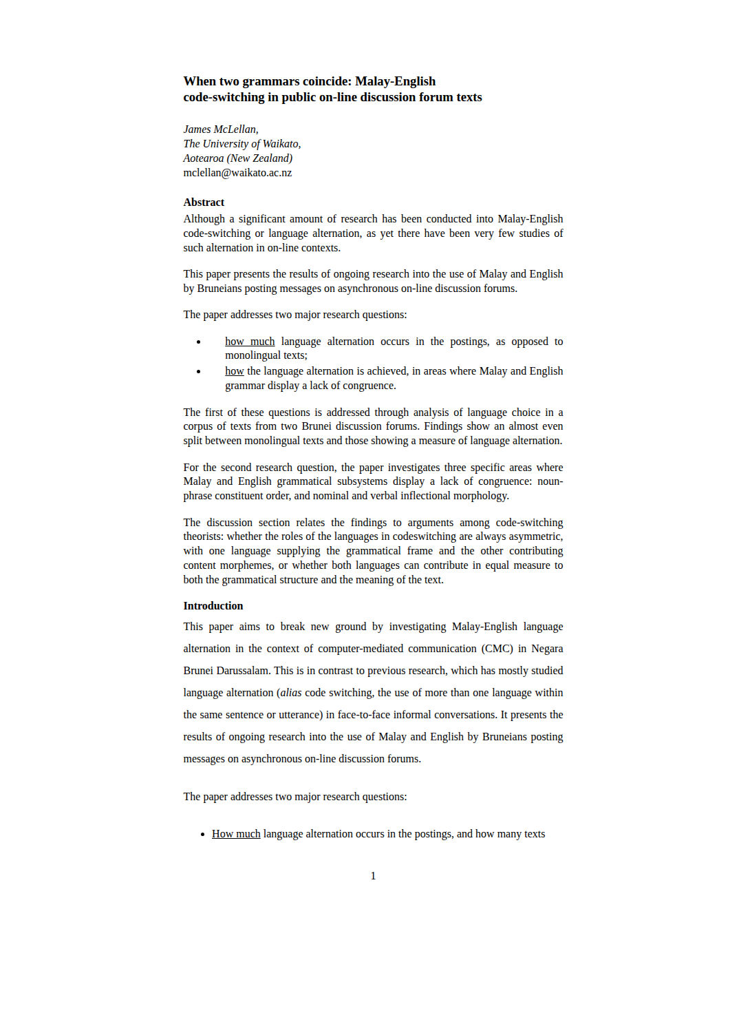When two grammars coincide: Malay-English
code-switching in public on-line discussion forum texts
James McLellan,
The University of Waikato,
Aotearoa (New Zealand)
mclellan@waikato.ac.nz
Abstract
Although a significant amount of research has been conducted into Malay-English code-switching or language alternation, as yet there have been very few studies of such alternation in on-line contexts.
This paper presents the results of ongoing research into the use of Malay and English by Bruneians posting messages on asynchronous on-line discussion forums.
The paper addresses two major research questions:
how much language alternation occurs in the postings, as opposed to monolingual texts;
how the language alternation is achieved, in areas where Malay and English grammar display a lack of congruence.
The first of these questions is addressed through analysis of language choice in a corpus of texts from two Brunei discussion forums. Findings show an almost even split between monolingual texts and those showing a measure of language alternation.
For the second research question, the paper investigates three specific areas where Malay and English grammatical subsystems display a lack of congruence: noun-phrase constituent order, and nominal and verbal inflectional morphology.
The discussion section relates the findings to arguments among code-switching theorists: whether the roles of the languages in codeswitching are always asymmetric, with one language supplying the grammatical frame and the other contributing content morphemes, or whether both languages can contribute in equal measure to both the grammatical structure and the meaning of the text.
Introduction
This paper aims to break new ground by investigating Malay-English language alternation in the context of computer-mediated communication (CMC) in Negara Brunei Darussalam. This is in contrast to previous research, which has mostly studied language alternation (alias code switching, the use of more than one language within the same sentence or utterance) in face-to-face informal conversations. It presents the results of ongoing research into the use of Malay and English by Bruneians posting messages on asynchronous on-line discussion forums.
The paper addresses two major research questions:
How much language alternation occurs in the postings, and how many texts
1